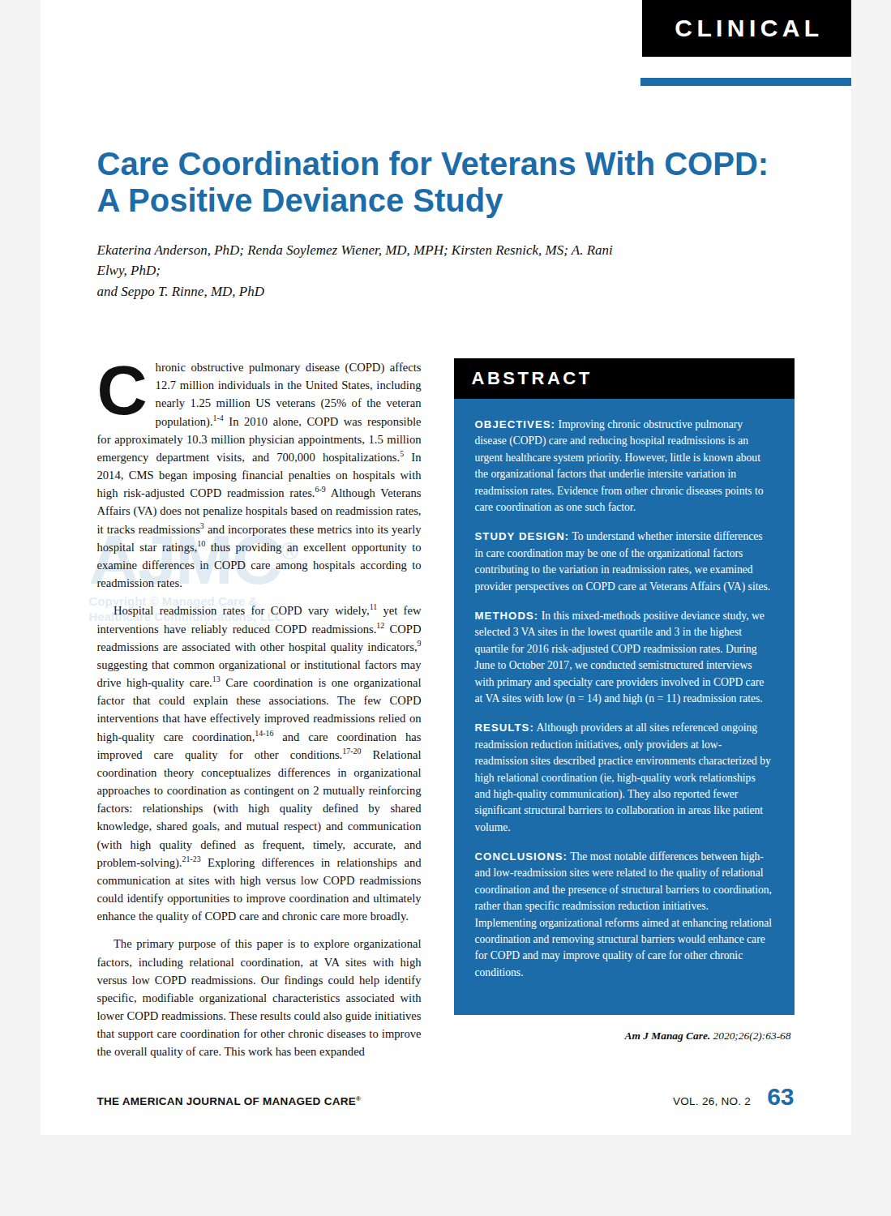CLINICAL
Care Coordination for Veterans With COPD:
A Positive Deviance Study
Ekaterina Anderson, PhD; Renda Soylemez Wiener, MD, MPH; Kirsten Resnick, MS; A. Rani Elwy, PhD;
and Seppo T. Rinne, MD, PhD
AJMC®
Copyright © Managed Care &
Healthcare Communications, LLC
Chronic obstructive pulmonary disease (COPD) affects 12.7 million individuals in the United States, including nearly 1.25 million US veterans (25% of the veteran population).1-4 In 2010 alone, COPD was responsible for approximately 10.3 million physician appointments, 1.5 million emergency department visits, and 700,000 hospitalizations.5 In 2014, CMS began imposing financial penalties on hospitals with high risk-adjusted COPD readmission rates.6-9 Although Veterans Affairs (VA) does not penalize hospitals based on readmission rates, it tracks readmissions3 and incorporates these metrics into its yearly hospital star ratings,10 thus providing an excellent opportunity to examine differences in COPD care among hospitals according to readmission rates.
Hospital readmission rates for COPD vary widely,11 yet few interventions have reliably reduced COPD readmissions.12 COPD readmissions are associated with other hospital quality indicators,9 suggesting that common organizational or institutional factors may drive high-quality care.13 Care coordination is one organizational factor that could explain these associations. The few COPD interventions that have effectively improved readmissions relied on high-quality care coordination,14-16 and care coordination has improved care quality for other conditions.17-20 Relational coordination theory conceptualizes differences in organizational approaches to coordination as contingent on 2 mutually reinforcing factors: relationships (with high quality defined by shared knowledge, shared goals, and mutual respect) and communication (with high quality defined as frequent, timely, accurate, and problem-solving).21-23 Exploring differences in relationships and communication at sites with high versus low COPD readmissions could identify opportunities to improve coordination and ultimately enhance the quality of COPD care and chronic care more broadly.
The primary purpose of this paper is to explore organizational factors, including relational coordination, at VA sites with high versus low COPD readmissions. Our findings could help identify specific, modifiable organizational characteristics associated with lower COPD readmissions. These results could also guide initiatives that support care coordination for other chronic diseases to improve the overall quality of care. This work has been expanded
ABSTRACT
OBJECTIVES: Improving chronic obstructive pulmonary disease (COPD) care and reducing hospital readmissions is an urgent healthcare system priority. However, little is known about the organizational factors that underlie intersite variation in readmission rates. Evidence from other chronic diseases points to care coordination as one such factor.
STUDY DESIGN: To understand whether intersite differences in care coordination may be one of the organizational factors contributing to the variation in readmission rates, we examined provider perspectives on COPD care at Veterans Affairs (VA) sites.
METHODS: In this mixed-methods positive deviance study, we selected 3 VA sites in the lowest quartile and 3 in the highest quartile for 2016 risk-adjusted COPD readmission rates. During June to October 2017, we conducted semistructured interviews with primary and specialty care providers involved in COPD care at VA sites with low (n = 14) and high (n = 11) readmission rates.
RESULTS: Although providers at all sites referenced ongoing readmission reduction initiatives, only providers at low-readmission sites described practice environments characterized by high relational coordination (ie, high-quality work relationships and high-quality communication). They also reported fewer significant structural barriers to collaboration in areas like patient volume.
CONCLUSIONS: The most notable differences between high- and low-readmission sites were related to the quality of relational coordination and the presence of structural barriers to coordination, rather than specific readmission reduction initiatives. Implementing organizational reforms aimed at enhancing relational coordination and removing structural barriers would enhance care for COPD and may improve quality of care for other chronic conditions.
Am J Manag Care. 2020;26(2):63-68
THE AMERICAN JOURNAL OF MANAGED CARE®
VOL. 26, NO. 2 63